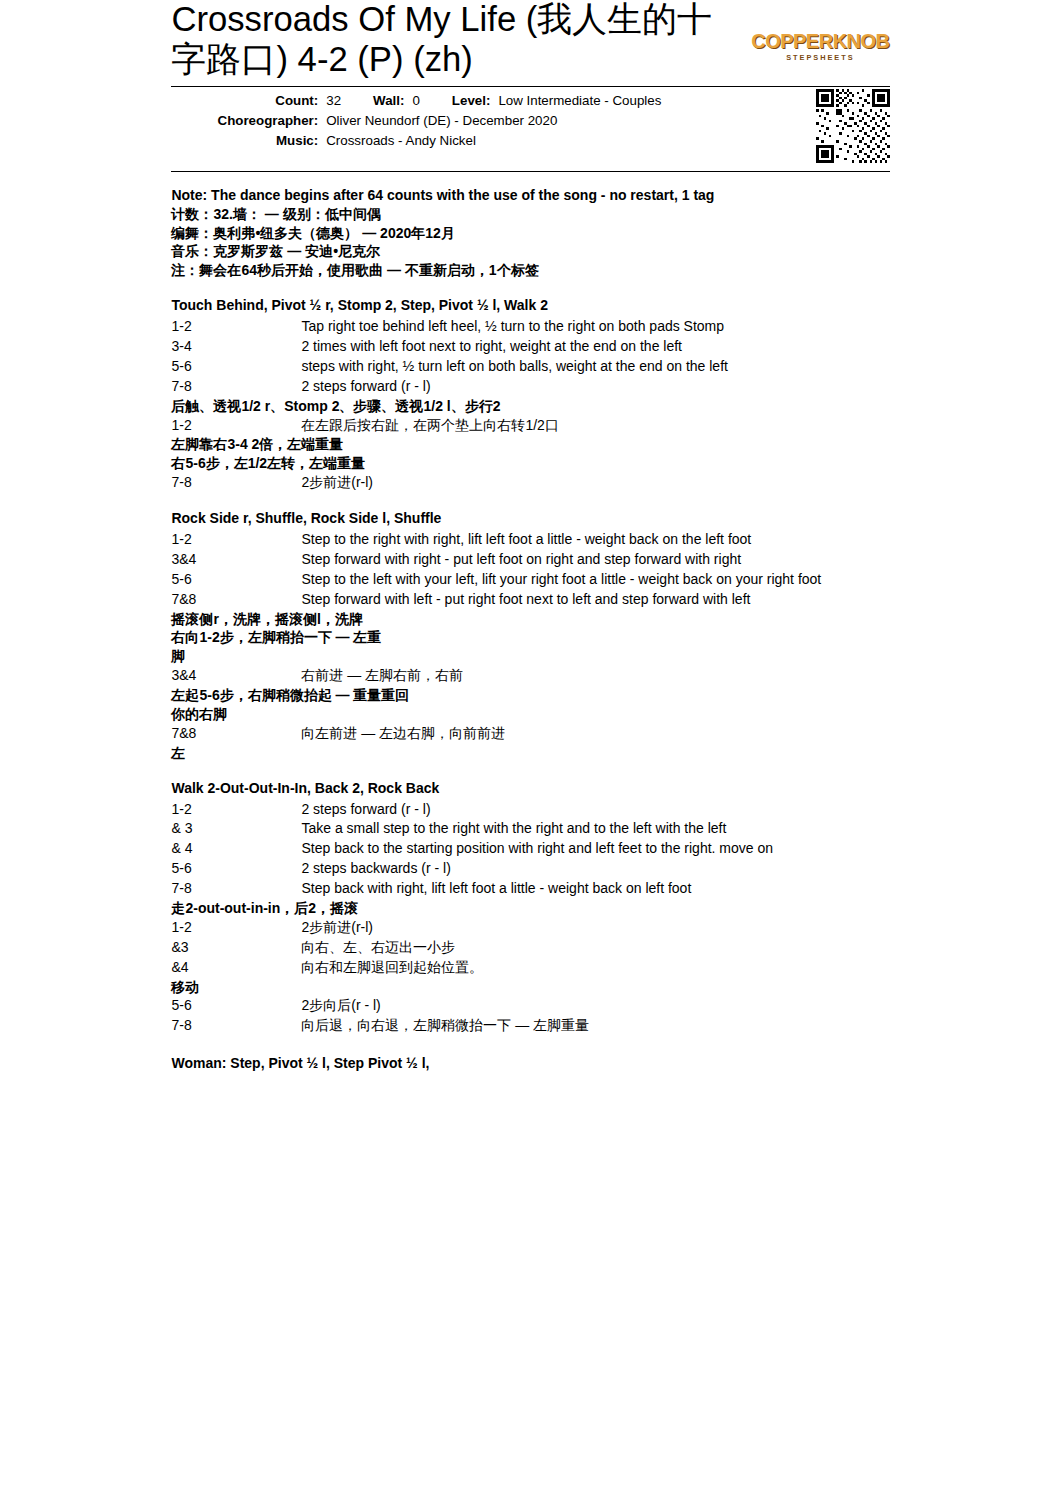Crossroads Of My Life (我人生的十字路口) 4-2 (P) (zh)
COPPERKNOBSTEPSHEETS
| Count: | 32 | Wall: | 0 | Level: | Low Intermediate - Couples |
| Choreographer: | Oliver Neundorf (DE) - December 2020 |
| Music: | Crossroads - Andy Nickel |
Note: The dance begins after 64 counts with the use of the song - no restart, 1 tag
计数：32.墙： — 级别：低中间偶
编舞：奥利弗•纽多夫（德奥） — 2020年12月
音乐：克罗斯罗兹 — 安迪•尼克尔
注：舞会在64秒后开始，使用歌曲 — 不重新启动，1个标签
Touch Behind, Pivot ½ r, Stomp 2, Step, Pivot ½ l, Walk 2
| 1-2 | Tap right toe behind left heel, ½ turn to the right on both pads Stomp |
| 3-4 | 2 times with left foot next to right, weight at the end on the left |
| 5-6 | steps with right, ½ turn left on both balls, weight at the end on the left |
| 7-8 | 2 steps forward (r - l) |
后触、透视1/2 r、Stomp 2、步骤、透视1/2 l、步行2
| 1-2 | 在左跟后按右趾，在两个垫上向右转1/2口 |
左脚靠右3-4 2倍，左端重量
右5-6步，左1/2左转，左端重量
| 7-8 | 2步前进(r-l) |
Rock Side r, Shuffle, Rock Side l, Shuffle
| 1-2 | Step to the right with right, lift left foot a little - weight back on the left foot |
| 3&4 | Step forward with right - put left foot on right and step forward with right |
| 5-6 | Step to the left with your left, lift your right foot a little - weight back on your right foot |
| 7&8 | Step forward with left - put right foot next to left and step forward with left |
摇滚侧r，洗牌，摇滚侧l，洗牌
右向1-2步，左脚稍抬一下 — 左重
脚
| 3&4 | 右前进 — 左脚右前，右前 |
左起5-6步，右脚稍微抬起 — 重量重回
你的右脚
| 7&8 | 向左前进 — 左边右脚，向前前进 |
左
Walk 2-Out-Out-In-In, Back 2, Rock Back
| 1-2 | 2 steps forward (r - l) |
| & 3 | Take a small step to the right with the right and to the left with the left |
| & 4 | Step back to the starting position with right and left feet to the right. move on |
| 5-6 | 2 steps backwards (r - l) |
| 7-8 | Step back with right, lift left foot a little - weight back on left foot |
走2-out-out-in-in，后2，摇滚
| 1-2 | 2步前进(r-l) |
| &3 | 向右、左、右迈出一小步 |
| &4 | 向右和左脚退回到起始位置。 |
移动
| 5-6 | 2步向后(r - l) |
| 7-8 | 向后退，向右退，左脚稍微抬一下 — 左脚重量 |
Woman: Step, Pivot ½ l, Step Pivot ½ l,